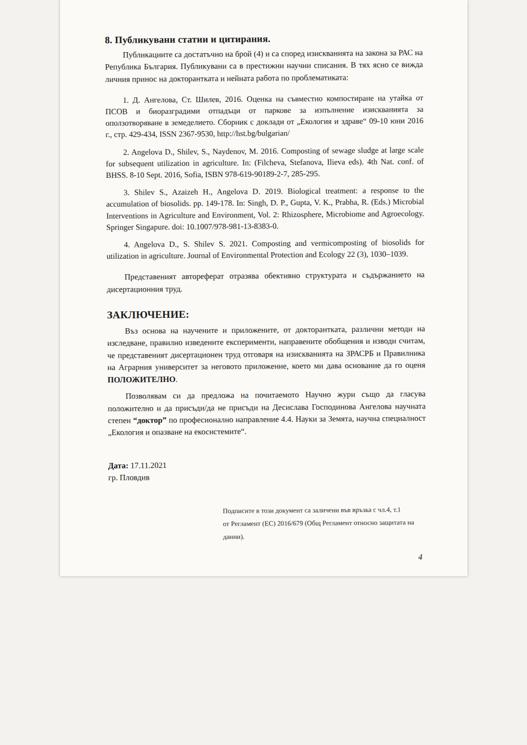8. Публикувани статии и цитирания.
Публикациите са достатъчно на брой (4) и са според изискванията на закона за РАС на Република България. Публикувани са в престижни научни списания. В тях ясно се вижда личния принос на докторантката и нейната работа по проблематиката:
Д. Ангелова, Ст. Шилев, 2016. Оценка на съвместно компостиране на утайка от ПСОВ и биоразградими отпадъци от паркове за изпълнение изискванията за оползотворяване в земеделието. Сборник с доклади от „Екология и здраве“ 09-10 юни 2016 г., стр. 429-434, ISSN 2367-9530, http://hst.bg/bulgarian/
Angelova D., Shilev, S., Naydenov, M. 2016. Composting of sewage sludge at large scale for subsequent utilization in agriculture. In: (Filcheva, Stefanova, Ilieva eds). 4th Nat. conf. of BHSS. 8-10 Sept. 2016, Sofia, ISBN 978-619-90189-2-7, 285-295.
Shilev S., Azaizeh H., Angelova D. 2019. Biological treatment: a response to the accumulation of biosolids. pp. 149-178. In: Singh, D. P., Gupta, V. K., Prabha, R. (Eds.) Microbial Interventions in Agriculture and Environment, Vol. 2: Rhizosphere, Microbiome and Agroecology. Springer Singapure. doi: 10.1007/978-981-13-8383-0.
Angelova D., S. Shilev S. 2021. Composting and vermicomposting of biosolids for utilization in agriculture. Journal of Environmental Protection and Ecology 22 (3), 1030–1039.
Представеният автореферат отразява обективно структурата и съдържанието на дисертационния труд.
ЗАКЛЮЧЕНИЕ:
Въз основа на научените и приложените, от докторантката, различни методи на изследване, правилно изведените експерименти, направените обобщения и изводи считам, че представеният дисертационен труд отговаря на изискванията на ЗРАСРБ и Правилника на Аграрния университет за неговото приложение, което ми дава основание да го оценя ПОЛОЖИТЕЛНО.
Позволявам си да предложа на почитаемото Научно жури също да гласува положително и да присъди/да не присъди на Десислава Господинова Ангелова научната степен “доктор” по професионално направление 4.4. Науки за Земята, научна специалност „Екология и опазване на екосистемите“.
Дата: 17.11.2021
гр. Пловдив
Подписите в този документ са заличени във връзка с чл.4, т.1
от Регламент (ЕС) 2016/679 (Общ Регламент относно защитата на данни).
4